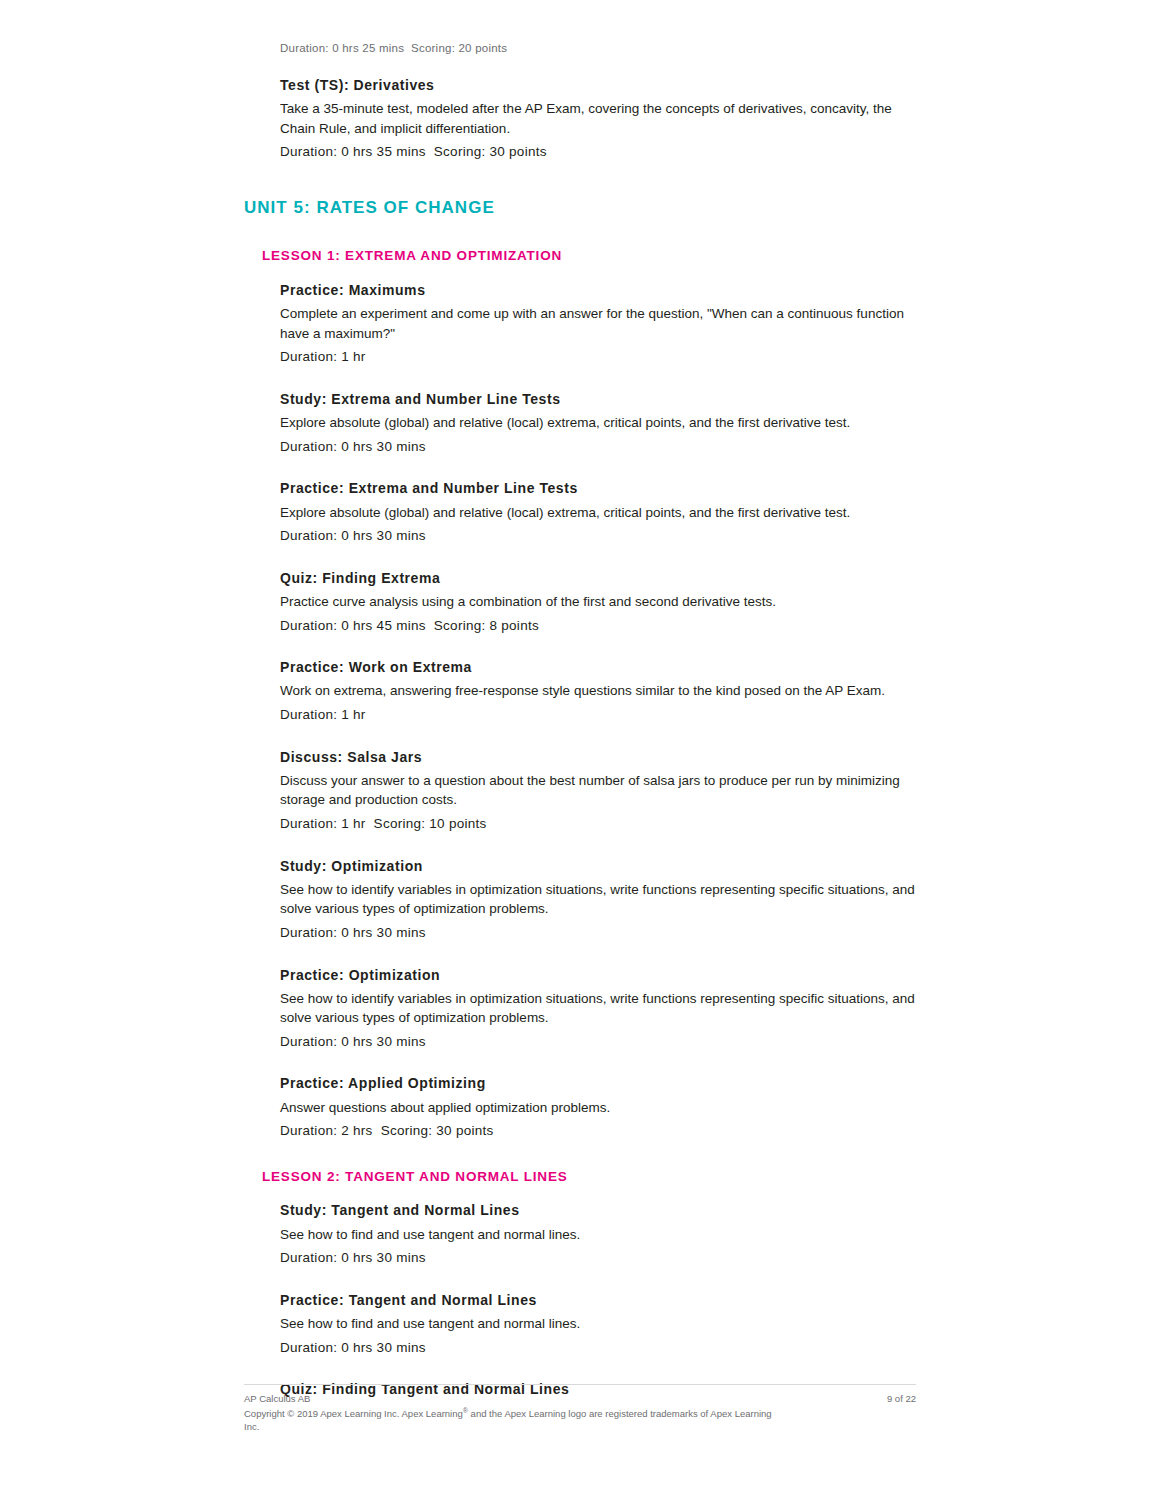Duration: 0 hrs 25 mins Scoring: 20 points
Test (TS): Derivatives
Take a 35-minute test, modeled after the AP Exam, covering the concepts of derivatives, concavity, the Chain Rule, and implicit differentiation.
Duration: 0 hrs 35 mins Scoring: 30 points
Unit 5: Rates of Change
Lesson 1: Extrema and Optimization
Practice: Maximums
Complete an experiment and come up with an answer for the question, "When can a continuous function have a maximum?"
Duration: 1 hr
Study: Extrema and Number Line Tests
Explore absolute (global) and relative (local) extrema, critical points, and the first derivative test.
Duration: 0 hrs 30 mins
Practice: Extrema and Number Line Tests
Explore absolute (global) and relative (local) extrema, critical points, and the first derivative test.
Duration: 0 hrs 30 mins
Quiz: Finding Extrema
Practice curve analysis using a combination of the first and second derivative tests.
Duration: 0 hrs 45 mins Scoring: 8 points
Practice: Work on Extrema
Work on extrema, answering free-response style questions similar to the kind posed on the AP Exam.
Duration: 1 hr
Discuss: Salsa Jars
Discuss your answer to a question about the best number of salsa jars to produce per run by minimizing storage and production costs.
Duration: 1 hr Scoring: 10 points
Study: Optimization
See how to identify variables in optimization situations, write functions representing specific situations, and solve various types of optimization problems.
Duration: 0 hrs 30 mins
Practice: Optimization
See how to identify variables in optimization situations, write functions representing specific situations, and solve various types of optimization problems.
Duration: 0 hrs 30 mins
Practice: Applied Optimizing
Answer questions about applied optimization problems.
Duration: 2 hrs Scoring: 30 points
Lesson 2: Tangent and Normal Lines
Study: Tangent and Normal Lines
See how to find and use tangent and normal lines.
Duration: 0 hrs 30 mins
Practice: Tangent and Normal Lines
See how to find and use tangent and normal lines.
Duration: 0 hrs 30 mins
Quiz: Finding Tangent and Normal Lines
AP Calculus AB
Copyright © 2019 Apex Learning Inc. Apex Learning® and the Apex Learning logo are registered trademarks of Apex Learning Inc.
9 of 22